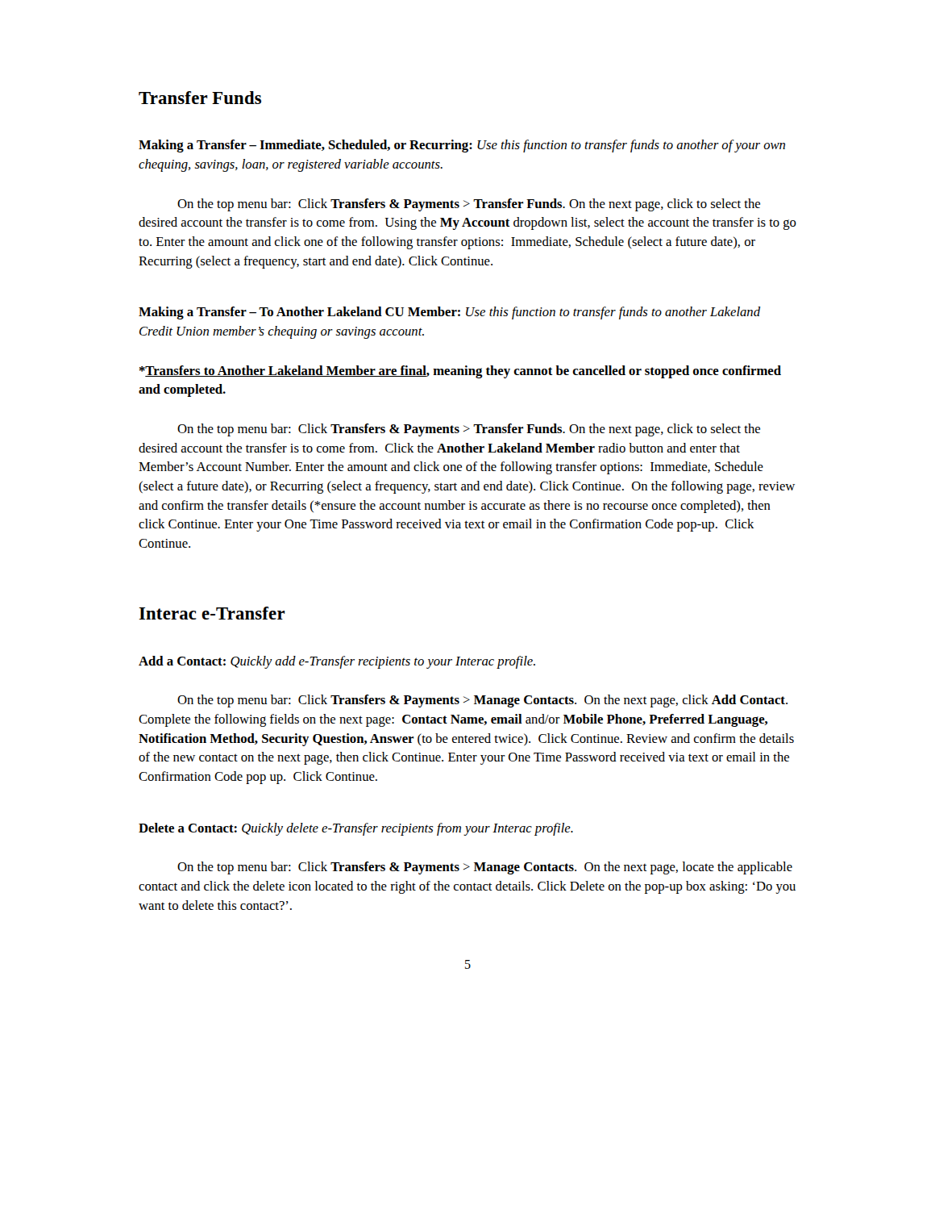Transfer Funds
Making a Transfer – Immediate, Scheduled, or Recurring: Use this function to transfer funds to another of your own chequing, savings, loan, or registered variable accounts.
On the top menu bar: Click Transfers & Payments > Transfer Funds. On the next page, click to select the desired account the transfer is to come from. Using the My Account dropdown list, select the account the transfer is to go to. Enter the amount and click one of the following transfer options: Immediate, Schedule (select a future date), or Recurring (select a frequency, start and end date). Click Continue.
Making a Transfer – To Another Lakeland CU Member: Use this function to transfer funds to another Lakeland Credit Union member’s chequing or savings account.
*Transfers to Another Lakeland Member are final, meaning they cannot be cancelled or stopped once confirmed and completed.
On the top menu bar: Click Transfers & Payments > Transfer Funds. On the next page, click to select the desired account the transfer is to come from. Click the Another Lakeland Member radio button and enter that Member’s Account Number. Enter the amount and click one of the following transfer options: Immediate, Schedule (select a future date), or Recurring (select a frequency, start and end date). Click Continue. On the following page, review and confirm the transfer details (*ensure the account number is accurate as there is no recourse once completed), then click Continue. Enter your One Time Password received via text or email in the Confirmation Code pop-up. Click Continue.
Interac e-Transfer
Add a Contact: Quickly add e-Transfer recipients to your Interac profile.
On the top menu bar: Click Transfers & Payments > Manage Contacts. On the next page, click Add Contact. Complete the following fields on the next page: Contact Name, email and/or Mobile Phone, Preferred Language, Notification Method, Security Question, Answer (to be entered twice). Click Continue. Review and confirm the details of the new contact on the next page, then click Continue. Enter your One Time Password received via text or email in the Confirmation Code pop up. Click Continue.
Delete a Contact: Quickly delete e-Transfer recipients from your Interac profile.
On the top menu bar: Click Transfers & Payments > Manage Contacts. On the next page, locate the applicable contact and click the delete icon located to the right of the contact details. Click Delete on the pop-up box asking: ‘Do you want to delete this contact?’.
5